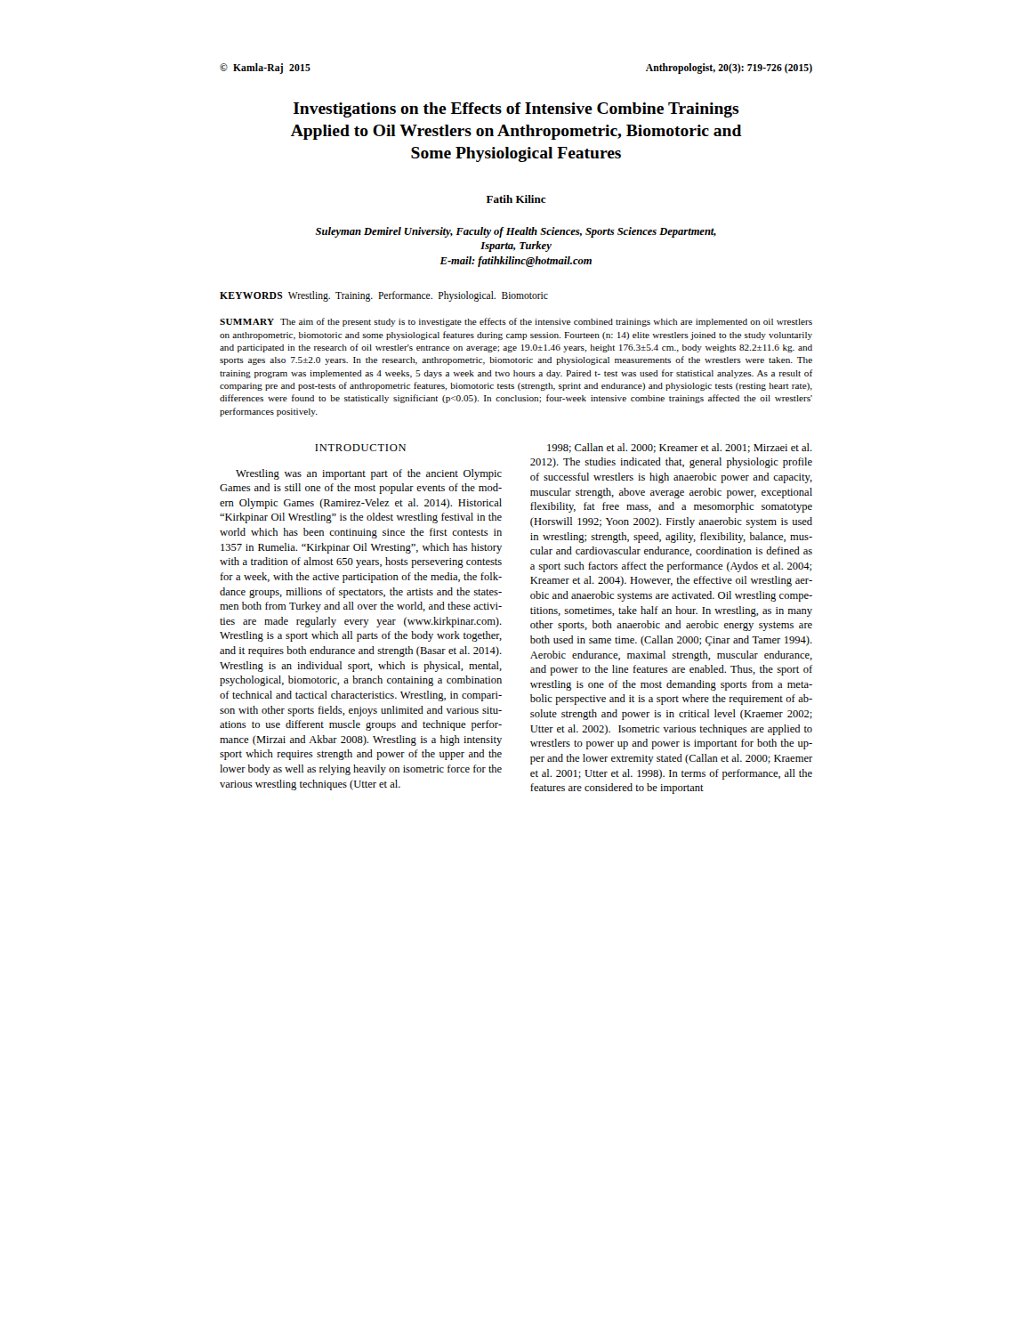© Kamla-Raj 2015
Anthropologist, 20(3): 719-726 (2015)
Investigations on the Effects of Intensive Combine Trainings
Applied to Oil Wrestlers on Anthropometric, Biomotoric and
Some Physiological Features
Fatih Kilinc
Suleyman Demirel University, Faculty of Health Sciences, Sports Sciences Department,
Isparta, Turkey
E-mail: fatihkilinc@hotmail.com
KEYWORDS Wrestling. Training. Performance. Physiological. Biomotoric
SUMMARY The aim of the present study is to investigate the effects of the intensive combined trainings which are implemented on oil wrestlers on anthropometric, biomotoric and some physiological features during camp session. Fourteen (n: 14) elite wrestlers joined to the study voluntarily and participated in the research of oil wrestler's entrance on average; age 19.0±1.46 years, height 176.3±5.4 cm., body weights 82.2±11.6 kg. and sports ages also 7.5±2.0 years. In the research, anthropometric, biomotoric and physiological measurements of the wrestlers were taken. The training program was implemented as 4 weeks, 5 days a week and two hours a day. Paired t- test was used for statistical analyzes. As a result of comparing pre and post-tests of anthropometric features, biomotoric tests (strength, sprint and endurance) and physiologic tests (resting heart rate), differences were found to be statistically significiant (p<0.05). In conclusion; four-week intensive combine trainings affected the oil wrestlers' performances positively.
INTRODUCTION
Wrestling was an important part of the ancient Olympic Games and is still one of the most popular events of the modern Olympic Games (Ramirez-Velez et al. 2014). Historical “Kirkpinar Oil Wrestling” is the oldest wrestling festival in the world which has been continuing since the first contests in 1357 in Rumelia. “Kirkpinar Oil Wresting”, which has history with a tradition of almost 650 years, hosts persevering contests for a week, with the active participation of the media, the folk-dance groups, millions of spectators, the artists and the statesmen both from Turkey and all over the world, and these activities are made regularly every year (www.kirkpinar.com). Wrestling is a sport which all parts of the body work together, and it requires both endurance and strength (Basar et al. 2014). Wrestling is an individual sport, which is physical, mental, psychological, biomotoric, a branch containing a combination of technical and tactical characteristics. Wrestling, in comparison with other sports fields, enjoys unlimited and various situations to use different muscle groups and technique performance (Mirzai and Akbar 2008). Wrestling is a high intensity sport which requires strength and power of the upper and the lower body as well as relying heavily on isometric force for the various wrestling techniques (Utter et al.
1998; Callan et al. 2000; Kreamer et al. 2001; Mirzaei et al. 2012). The studies indicated that, general physiologic profile of successful wrestlers is high anaerobic power and capacity, muscular strength, above average aerobic power, exceptional flexibility, fat free mass, and a mesomorphic somatotype (Horswill 1992; Yoon 2002). Firstly anaerobic system is used in wrestling; strength, speed, agility, flexibility, balance, muscular and cardiovascular endurance, coordination is defined as a sport such factors affect the performance (Aydos et al. 2004; Kreamer et al. 2004). However, the effective oil wrestling aerobic and anaerobic systems are activated. Oil wrestling competitions, sometimes, take half an hour. In wrestling, as in many other sports, both anaerobic and aerobic energy systems are both used in same time. (Callan 2000; Çinar and Tamer 1994). Aerobic endurance, maximal strength, muscular endurance, and power to the line features are enabled. Thus, the sport of wrestling is one of the most demanding sports from a metabolic perspective and it is a sport where the requirement of absolute strength and power is in critical level (Kraemer 2002; Utter et al. 2002). Isometric various techniques are applied to wrestlers to power up and power is important for both the upper and the lower extremity stated (Callan et al. 2000; Kraemer et al. 2001; Utter et al. 1998). In terms of performance, all the features are considered to be important